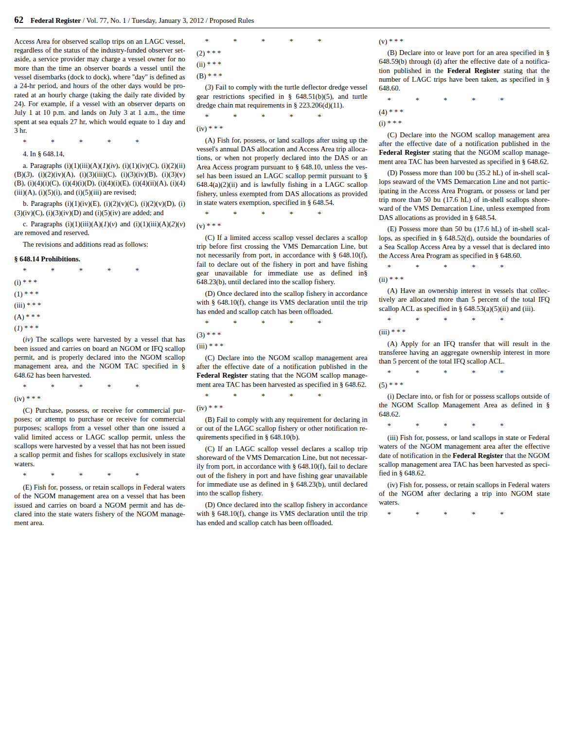62 Federal Register / Vol. 77, No. 1 / Tuesday, January 3, 2012 / Proposed Rules
Access Area for observed scallop trips on an LAGC vessel, regardless of the status of the industry-funded observer set-aside, a service provider may charge a vessel owner for no more than the time an observer boards a vessel until the vessel disembarks (dock to dock), where ''day'' is defined as a 24-hr period, and hours of the other days would be pro-rated at an hourly charge (taking the daily rate divided by 24). For example, if a vessel with an observer departs on July 1 at 10 p.m. and lands on July 3 at 1 a.m., the time spent at sea equals 27 hr, which would equate to 1 day and 3 hr.
* * * * *
4. In § 648.14,
a. Paragraphs (i)(1)(iii)(A)(1)(iv), (i)(1)(iv)(C), (i)(2)(ii)(B)(3), (i)(2)(iv)(A), (i)(3)(iii)(C), (i)(3)(iv)(B), (i)(3)(v)(B), (i)(4)(i)(C), (i)(4)(i)(D), (i)(4)(i)(E), (i)(4)(ii)(A), (i)(4)(iii)(A), (i)(5)(i), and (i)(5)(iii) are revised;
b. Paragraphs (i)(1)(iv)(E), (i)(2)(v)(C), (i)(2)(v)(D), (i)(3)(iv)(C), (i)(3)(iv)(D) and (i)(5)(iv) are added; and
c. Paragraphs (i)(1)(iii)(A)(1)(v) and (i)(1)(iii)(A)(2)(v) are removed and reserved.
The revisions and additions read as follows:
§ 648.14 Prohibitions.
* * * * *
(i) * * *
(1) * * *
(iii) * * *
(A) * * *
(1) * * *
(iv) The scallops were harvested by a vessel that has been issued and carries on board an NGOM or IFQ scallop permit, and is properly declared into the NGOM scallop management area, and the NGOM TAC specified in § 648.62 has been harvested.
* * * * *
(iv) * * *
(C) Purchase, possess, or receive for commercial purposes; or attempt to purchase or receive for commercial purposes; scallops from a vessel other than one issued a valid limited access or LAGC scallop permit, unless the scallops were harvested by a vessel that has not been issued a scallop permit and fishes for scallops exclusively in state waters.
* * * * *
(E) Fish for, possess, or retain scallops in Federal waters of the NGOM management area on a vessel that has been issued and carries on board a NGOM permit and has declared into the state waters fishery of the NGOM management area.
* * * * *
(2) * * *
(ii) * * *
(B) * * *
(3) Fail to comply with the turtle deflector dredge vessel gear restrictions specified in § 648.51(b)(5), and turtle dredge chain mat requirements in § 223.206(d)(11).
* * * * *
(iv) * * *
(A) Fish for, possess, or land scallops after using up the vessel's annual DAS allocation and Access Area trip allocations, or when not properly declared into the DAS or an Area Access program pursuant to § 648.10, unless the vessel has been issued an LAGC scallop permit pursuant to § 648.4(a)(2)(ii) and is lawfully fishing in a LAGC scallop fishery, unless exempted from DAS allocations as provided in state waters exemption, specified in § 648.54.
* * * * *
(v) * * *
(C) If a limited access scallop vessel declares a scallop trip before first crossing the VMS Demarcation Line, but not necessarily from port, in accordance with § 648.10(f), fail to declare out of the fishery in port and have fishing gear unavailable for immediate use as defined in§ 648.23(b), until declared into the scallop fishery.
(D) Once declared into the scallop fishery in accordance with § 648.10(f), change its VMS declaration until the trip has ended and scallop catch has been offloaded.
* * * * *
(3) * * *
(iii) * * *
(C) Declare into the NGOM scallop management area after the effective date of a notification published in the Federal Register stating that the NGOM scallop management area TAC has been harvested as specified in § 648.62.
* * * * *
(iv) * * *
(B) Fail to comply with any requirement for declaring in or out of the LAGC scallop fishery or other notification requirements specified in § 648.10(b).
(C) If an LAGC scallop vessel declares a scallop trip shoreward of the VMS Demarcation Line, but not necessarily from port, in accordance with § 648.10(f), fail to declare out of the fishery in port and have fishing gear unavailable for immediate use as defined in § 648.23(b), until declared into the scallop fishery.
(D) Once declared into the scallop fishery in accordance with § 648.10(f), change its VMS declaration until the trip has ended and scallop catch has been offloaded.
(v) * * *
(B) Declare into or leave port for an area specified in § 648.59(b) through (d) after the effective date of a notification published in the Federal Register stating that the number of LAGC trips have been taken, as specified in § 648.60.
* * * * *
(4) * * *
(i) * * *
(C) Declare into the NGOM scallop management area after the effective date of a notification published in the Federal Register stating that the NGOM scallop management area TAC has been harvested as specified in § 648.62.
(D) Possess more than 100 bu (35.2 hL) of in-shell scallops seaward of the VMS Demarcation Line and not participating in the Access Area Program, or possess or land per trip more than 50 bu (17.6 hL) of in-shell scallops shoreward of the VMS Demarcation Line, unless exempted from DAS allocations as provided in § 648.54.
(E) Possess more than 50 bu (17.6 hL) of in-shell scallops, as specified in § 648.52(d), outside the boundaries of a Sea Scallop Access Area by a vessel that is declared into the Access Area Program as specified in § 648.60.
* * * * *
(ii) * * *
(A) Have an ownership interest in vessels that collectively are allocated more than 5 percent of the total IFQ scallop ACL as specified in § 648.53(a)(5)(ii) and (iii).
* * * * *
(iii) * * *
(A) Apply for an IFQ transfer that will result in the transferee having an aggregate ownership interest in more than 5 percent of the total IFQ scallop ACL.
* * * * *
(5) * * *
(i) Declare into, or fish for or possess scallops outside of the NGOM Scallop Management Area as defined in § 648.62.
* * * * *
(iii) Fish for, possess, or land scallops in state or Federal waters of the NGOM management area after the effective date of notification in the Federal Register that the NGOM scallop management area TAC has been harvested as specified in § 648.62.
(iv) Fish for, possess, or retain scallops in Federal waters of the NGOM after declaring a trip into NGOM state waters.
* * * * *